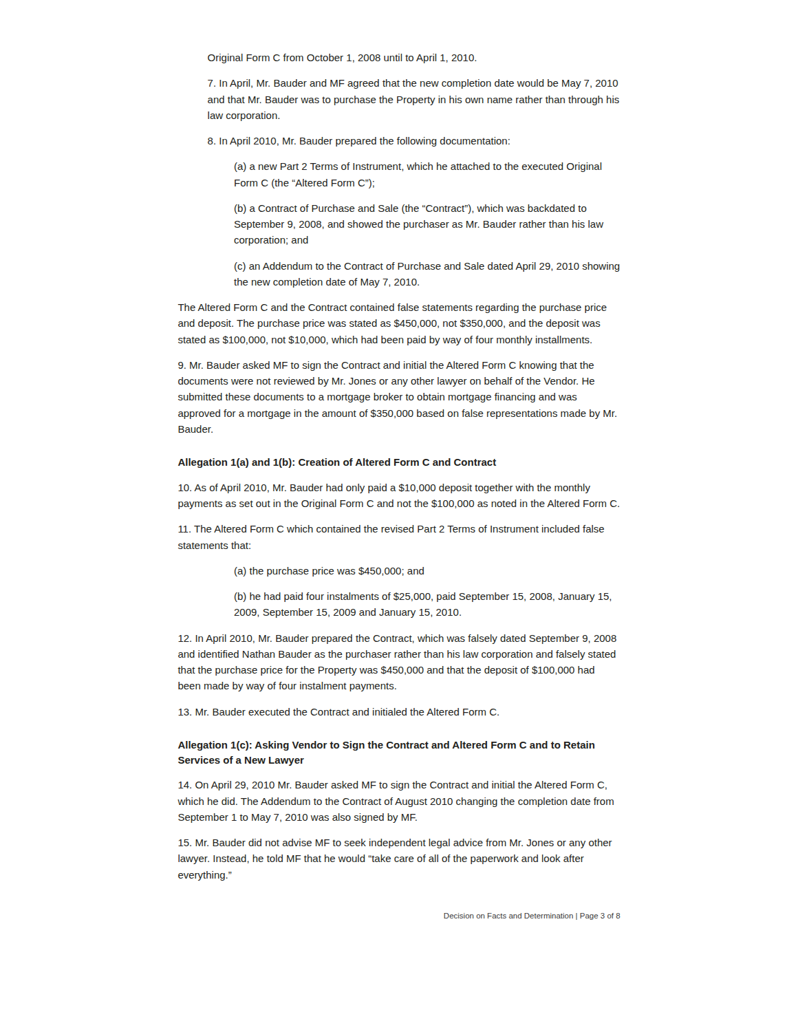Original Form C from October 1, 2008 until to April 1, 2010.
7. In April, Mr. Bauder and MF agreed that the new completion date would be May 7, 2010 and that Mr. Bauder was to purchase the Property in his own name rather than through his law corporation.
8. In April 2010, Mr. Bauder prepared the following documentation:
(a) a new Part 2 Terms of Instrument, which he attached to the executed Original Form C (the “Altered Form C”);
(b) a Contract of Purchase and Sale (the “Contract”), which was backdated to September 9, 2008, and showed the purchaser as Mr. Bauder rather than his law corporation; and
(c) an Addendum to the Contract of Purchase and Sale dated April 29, 2010 showing the new completion date of May 7, 2010.
The Altered Form C and the Contract contained false statements regarding the purchase price and deposit. The purchase price was stated as $450,000, not $350,000, and the deposit was stated as $100,000, not $10,000, which had been paid by way of four monthly installments.
9. Mr. Bauder asked MF to sign the Contract and initial the Altered Form C knowing that the documents were not reviewed by Mr. Jones or any other lawyer on behalf of the Vendor. He submitted these documents to a mortgage broker to obtain mortgage financing and was approved for a mortgage in the amount of $350,000 based on false representations made by Mr. Bauder.
Allegation 1(a) and 1(b): Creation of Altered Form C and Contract
10. As of April 2010, Mr. Bauder had only paid a $10,000 deposit together with the monthly payments as set out in the Original Form C and not the $100,000 as noted in the Altered Form C.
11. The Altered Form C which contained the revised Part 2 Terms of Instrument included false statements that:
(a) the purchase price was $450,000; and
(b) he had paid four instalments of $25,000, paid September 15, 2008, January 15, 2009, September 15, 2009 and January 15, 2010.
12. In April 2010, Mr. Bauder prepared the Contract, which was falsely dated September 9, 2008 and identified Nathan Bauder as the purchaser rather than his law corporation and falsely stated that the purchase price for the Property was $450,000 and that the deposit of $100,000 had been made by way of four instalment payments.
13. Mr. Bauder executed the Contract and initialed the Altered Form C.
Allegation 1(c): Asking Vendor to Sign the Contract and Altered Form C and to Retain Services of a New Lawyer
14. On April 29, 2010 Mr. Bauder asked MF to sign the Contract and initial the Altered Form C, which he did. The Addendum to the Contract of August 2010 changing the completion date from September 1 to May 7, 2010 was also signed by MF.
15. Mr. Bauder did not advise MF to seek independent legal advice from Mr. Jones or any other lawyer. Instead, he told MF that he would “take care of all of the paperwork and look after everything.”
Decision on Facts and Determination | Page 3 of 8